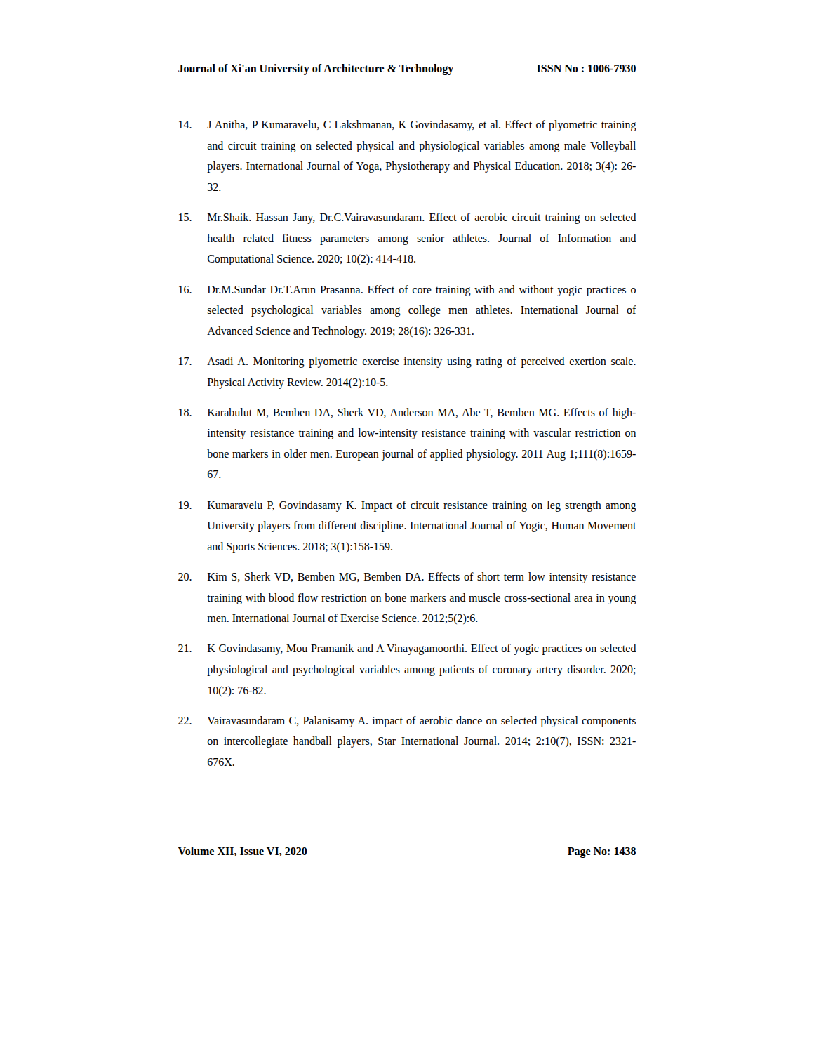Journal of Xi'an University of Architecture & Technology
ISSN No : 1006-7930
14. J Anitha, P Kumaravelu, C Lakshmanan, K Govindasamy, et al. Effect of plyometric training and circuit training on selected physical and physiological variables among male Volleyball players. International Journal of Yoga, Physiotherapy and Physical Education. 2018; 3(4): 26-32.
15. Mr.Shaik. Hassan Jany, Dr.C.Vairavasundaram. Effect of aerobic circuit training on selected health related fitness parameters among senior athletes. Journal of Information and Computational Science. 2020; 10(2): 414-418.
16. Dr.M.Sundar Dr.T.Arun Prasanna. Effect of core training with and without yogic practices o selected psychological variables among college men athletes. International Journal of Advanced Science and Technology. 2019; 28(16): 326-331.
17. Asadi A. Monitoring plyometric exercise intensity using rating of perceived exertion scale. Physical Activity Review. 2014(2):10-5.
18. Karabulut M, Bemben DA, Sherk VD, Anderson MA, Abe T, Bemben MG. Effects of high-intensity resistance training and low-intensity resistance training with vascular restriction on bone markers in older men. European journal of applied physiology. 2011 Aug 1;111(8):1659-67.
19. Kumaravelu P, Govindasamy K. Impact of circuit resistance training on leg strength among University players from different discipline. International Journal of Yogic, Human Movement and Sports Sciences. 2018; 3(1):158-159.
20. Kim S, Sherk VD, Bemben MG, Bemben DA. Effects of short term low intensity resistance training with blood flow restriction on bone markers and muscle cross-sectional area in young men. International Journal of Exercise Science. 2012;5(2):6.
21. K Govindasamy, Mou Pramanik and A Vinayagamoorthi. Effect of yogic practices on selected physiological and psychological variables among patients of coronary artery disorder. 2020; 10(2): 76-82.
22. Vairavasundaram C, Palanisamy A. impact of aerobic dance on selected physical components on intercollegiate handball players, Star International Journal. 2014; 2:10(7), ISSN: 2321-676X.
Volume XII, Issue VI, 2020
Page No: 1438